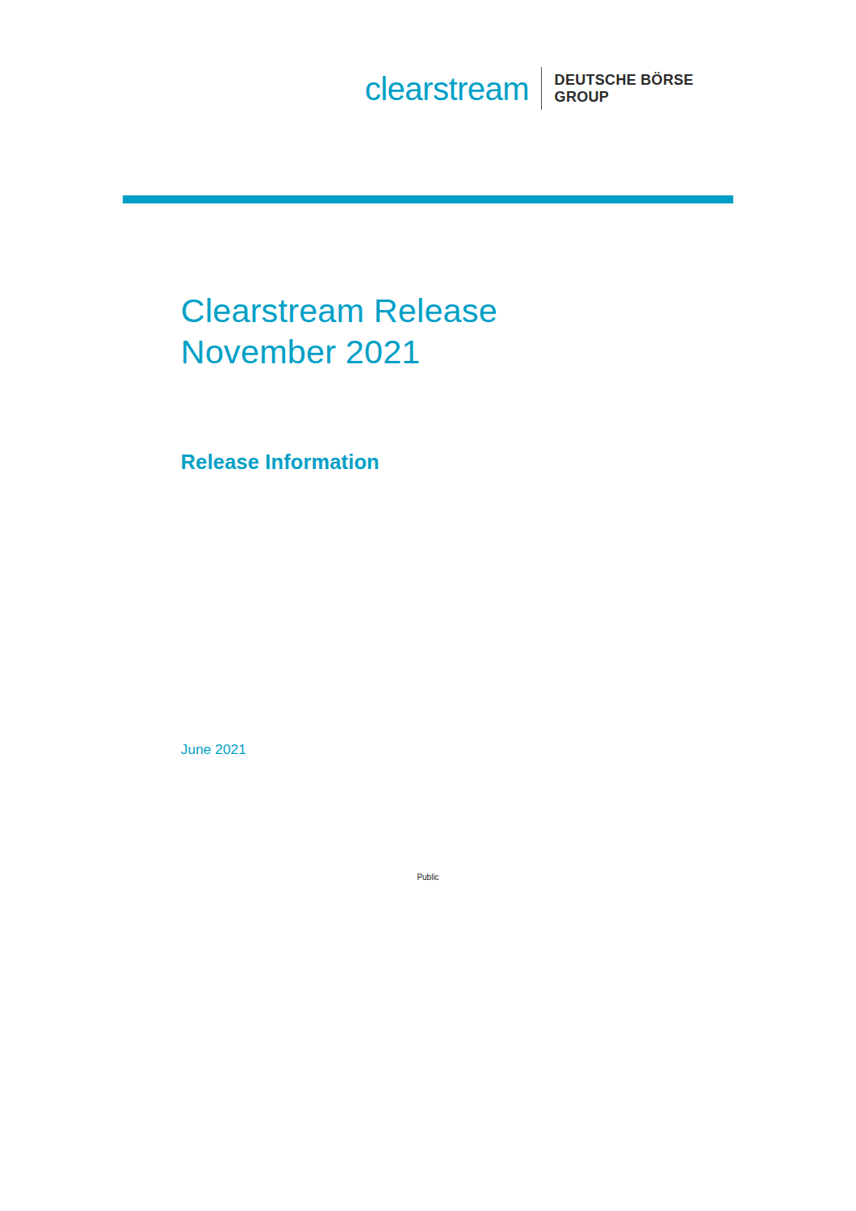clearstream
Deutsche Börse
Group
Clearstream Release
November 2021
Release Information
June 2021
Public